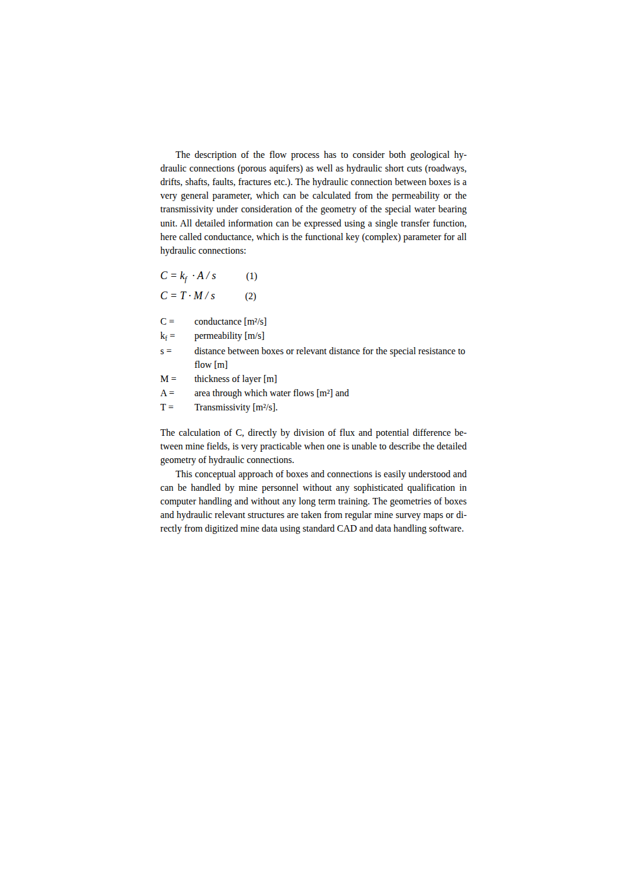The description of the flow process has to consider both geological hydraulic connections (porous aquifers) as well as hydraulic short cuts (roadways, drifts, shafts, faults, fractures etc.). The hydraulic connection between boxes is a very general parameter, which can be calculated from the permeability or the transmissivity under consideration of the geometry of the special water bearing unit. All detailed information can be expressed using a single transfer function, here called conductance, which is the functional key (complex) parameter for all hydraulic connections:
C = kf · A / s (1)
C = T · M / s (2)
| C = | conductance [m²/s] |
| k f = | permeability [m/s] |
| s = | distance between boxes or relevant distance for the special resistance to flow [m] |
| M = | thickness of layer [m] |
| A = | area through which water flows [m²] and |
| T = | Transmissivity [m²/s]. |
The calculation of C, directly by division of flux and potential difference between mine fields, is very practicable when one is unable to describe the detailed geometry of hydraulic connections.
This conceptual approach of boxes and connections is easily understood and can be handled by mine personnel without any sophisticated qualification in computer handling and without any long term training. The geometries of boxes and hydraulic relevant structures are taken from regular mine survey maps or directly from digitized mine data using standard CAD and data handling software.